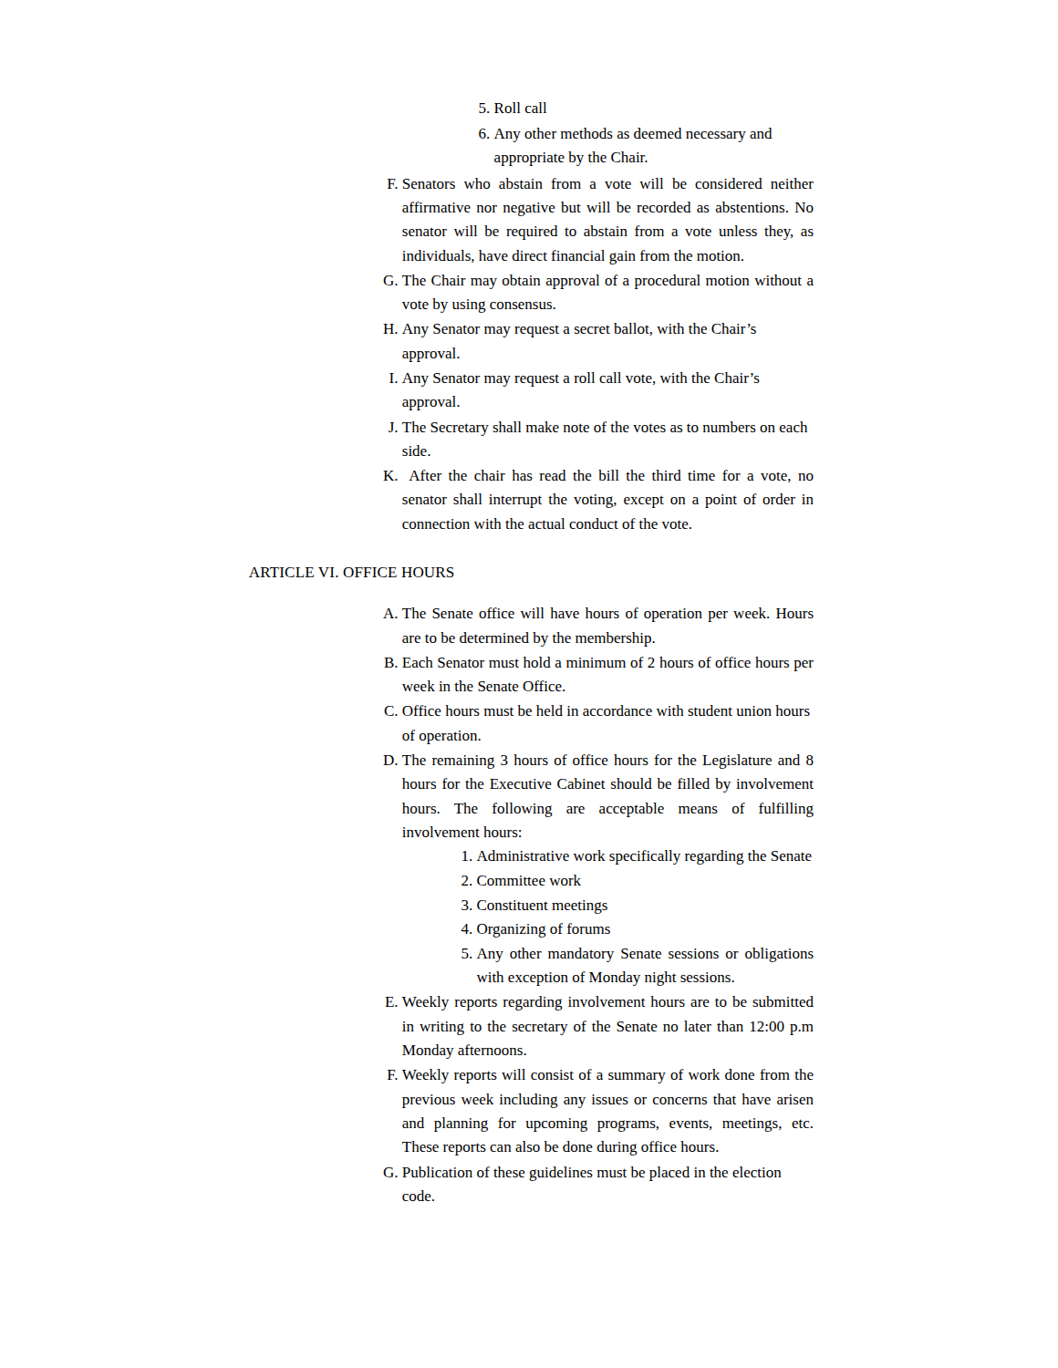Roll call
Any other methods as deemed necessary and appropriate by the Chair.
Senators who abstain from a vote will be considered neither affirmative nor negative but will be recorded as abstentions. No senator will be required to abstain from a vote unless they, as individuals, have direct financial gain from the motion.
The Chair may obtain approval of a procedural motion without a vote by using consensus.
Any Senator may request a secret ballot, with the Chair’s approval.
Any Senator may request a roll call vote, with the Chair’s approval.
The Secretary shall make note of the votes as to numbers on each side.
After the chair has read the bill the third time for a vote, no senator shall interrupt the voting, except on a point of order in connection with the actual conduct of the vote.
ARTICLE VI. OFFICE HOURS
The Senate office will have hours of operation per week. Hours are to be determined by the membership.
Each Senator must hold a minimum of 2 hours of office hours per week in the Senate Office.
Office hours must be held in accordance with student union hours of operation.
The remaining 3 hours of office hours for the Legislature and 8 hours for the Executive Cabinet should be filled by involvement hours. The following are acceptable means of fulfilling involvement hours:
Administrative work specifically regarding the Senate
Committee work
Constituent meetings
Organizing of forums
Any other mandatory Senate sessions or obligations with exception of Monday night sessions.
Weekly reports regarding involvement hours are to be submitted in writing to the secretary of the Senate no later than 12:00 p.m Monday afternoons.
Weekly reports will consist of a summary of work done from the previous week including any issues or concerns that have arisen and planning for upcoming programs, events, meetings, etc. These reports can also be done during office hours.
Publication of these guidelines must be placed in the election code.